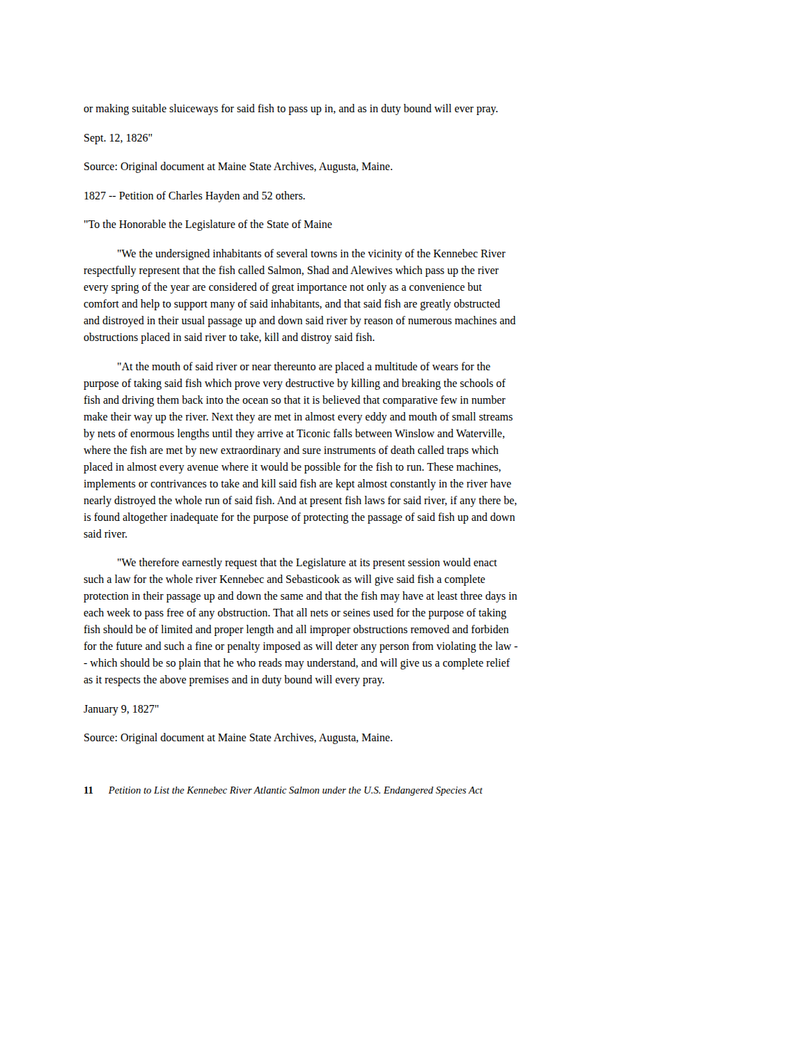or making suitable sluiceways for said fish to pass up in, and as in duty bound will ever pray.
Sept. 12, 1826"
Source: Original document at Maine State Archives, Augusta, Maine.
1827 -- Petition of Charles Hayden and 52 others.
"To the Honorable the Legislature of the State of Maine
"We the undersigned inhabitants of several towns in the vicinity of the Kennebec River respectfully represent that the fish called Salmon, Shad and Alewives which pass up the river every spring of the year are considered of great importance not only as a convenience but comfort and help to support many of said inhabitants, and that said fish are greatly obstructed and distroyed in their usual passage up and down said river by reason of numerous machines and obstructions placed in said river to take, kill and distroy said fish.
"At the mouth of said river or near thereunto are placed a multitude of wears for the purpose of taking said fish which prove very destructive by killing and breaking the schools of fish and driving them back into the ocean so that it is believed that comparative few in number make their way up the river. Next they are met in almost every eddy and mouth of small streams by nets of enormous lengths until they arrive at Ticonic falls between Winslow and Waterville, where the fish are met by new extraordinary and sure instruments of death called traps which placed in almost every avenue where it would be possible for the fish to run. These machines, implements or contrivances to take and kill said fish are kept almost constantly in the river have nearly distroyed the whole run of said fish. And at present fish laws for said river, if any there be, is found altogether inadequate for the purpose of protecting the passage of said fish up and down said river.
"We therefore earnestly request that the Legislature at its present session would enact such a law for the whole river Kennebec and Sebasticook as will give said fish a complete protection in their passage up and down the same and that the fish may have at least three days in each week to pass free of any obstruction. That all nets or seines used for the purpose of taking fish should be of limited and proper length and all improper obstructions removed and forbiden for the future and such a fine or penalty imposed as will deter any person from violating the law -- which should be so plain that he who reads may understand, and will give us a complete relief as it respects the above premises and in duty bound will every pray.
January 9, 1827"
Source: Original document at Maine State Archives, Augusta, Maine.
11 Petition to List the Kennebec River Atlantic Salmon under the U.S. Endangered Species Act